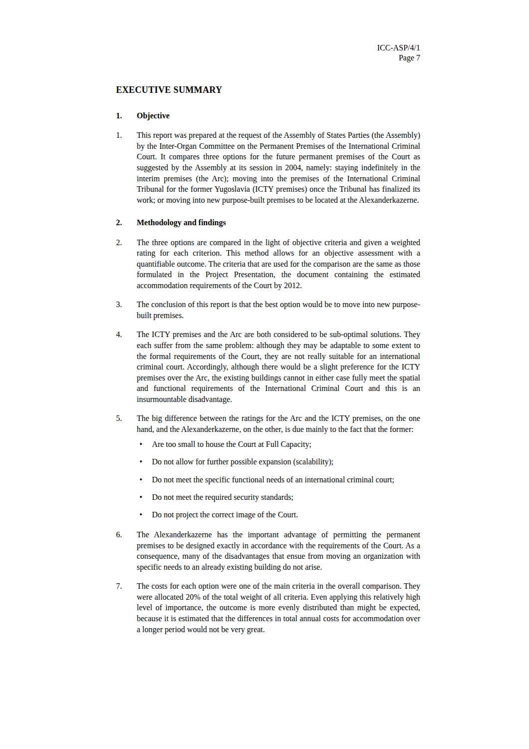ICC-ASP/4/1 Page 7
EXECUTIVE SUMMARY
1. Objective
1. This report was prepared at the request of the Assembly of States Parties (the Assembly) by the Inter-Organ Committee on the Permanent Premises of the International Criminal Court. It compares three options for the future permanent premises of the Court as suggested by the Assembly at its session in 2004, namely: staying indefinitely in the interim premises (the Arc); moving into the premises of the International Criminal Tribunal for the former Yugoslavia (ICTY premises) once the Tribunal has finalized its work; or moving into new purpose-built premises to be located at the Alexanderkazerne.
2. Methodology and findings
2. The three options are compared in the light of objective criteria and given a weighted rating for each criterion. This method allows for an objective assessment with a quantifiable outcome. The criteria that are used for the comparison are the same as those formulated in the Project Presentation, the document containing the estimated accommodation requirements of the Court by 2012.
3. The conclusion of this report is that the best option would be to move into new purpose-built premises.
4. The ICTY premises and the Arc are both considered to be sub-optimal solutions. They each suffer from the same problem: although they may be adaptable to some extent to the formal requirements of the Court, they are not really suitable for an international criminal court. Accordingly, although there would be a slight preference for the ICTY premises over the Arc, the existing buildings cannot in either case fully meet the spatial and functional requirements of the International Criminal Court and this is an insurmountable disadvantage.
5. The big difference between the ratings for the Arc and the ICTY premises, on the one hand, and the Alexanderkazerne, on the other, is due mainly to the fact that the former:
Are too small to house the Court at Full Capacity;
Do not allow for further possible expansion (scalability);
Do not meet the specific functional needs of an international criminal court;
Do not meet the required security standards;
Do not project the correct image of the Court.
6. The Alexanderkazerne has the important advantage of permitting the permanent premises to be designed exactly in accordance with the requirements of the Court. As a consequence, many of the disadvantages that ensue from moving an organization with specific needs to an already existing building do not arise.
7. The costs for each option were one of the main criteria in the overall comparison. They were allocated 20% of the total weight of all criteria. Even applying this relatively high level of importance, the outcome is more evenly distributed than might be expected, because it is estimated that the differences in total annual costs for accommodation over a longer period would not be very great.